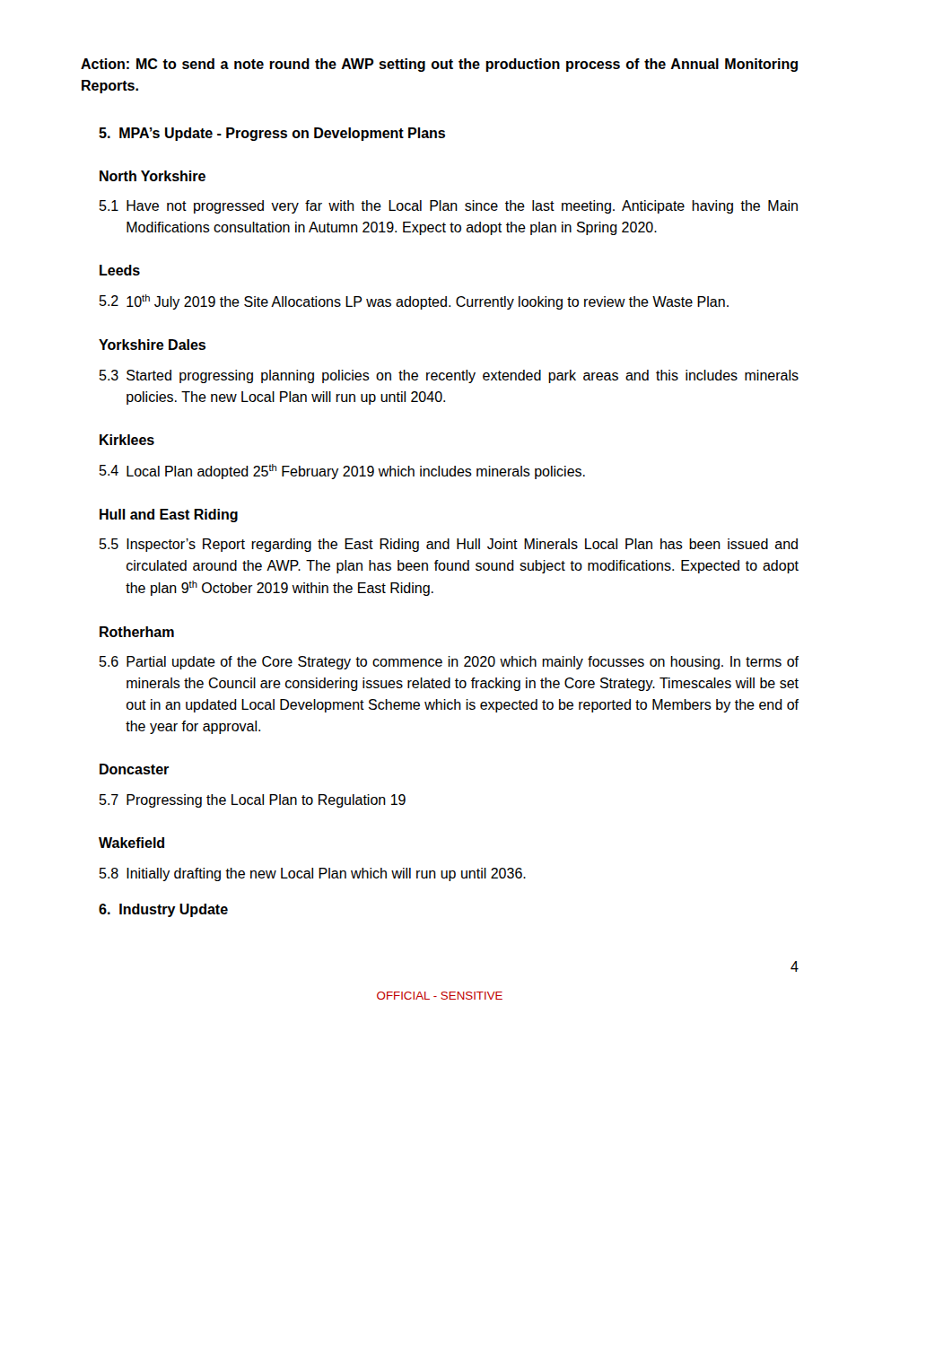Action: MC to send a note round the AWP setting out the production process of the Annual Monitoring Reports.
5. MPA’s Update - Progress on Development Plans
North Yorkshire
5.1 Have not progressed very far with the Local Plan since the last meeting. Anticipate having the Main Modifications consultation in Autumn 2019. Expect to adopt the plan in Spring 2020.
Leeds
5.2 10th July 2019 the Site Allocations LP was adopted. Currently looking to review the Waste Plan.
Yorkshire Dales
5.3 Started progressing planning policies on the recently extended park areas and this includes minerals policies. The new Local Plan will run up until 2040.
Kirklees
5.4 Local Plan adopted 25th February 2019 which includes minerals policies.
Hull and East Riding
5.5 Inspector’s Report regarding the East Riding and Hull Joint Minerals Local Plan has been issued and circulated around the AWP. The plan has been found sound subject to modifications. Expected to adopt the plan 9th October 2019 within the East Riding.
Rotherham
5.6 Partial update of the Core Strategy to commence in 2020 which mainly focusses on housing. In terms of minerals the Council are considering issues related to fracking in the Core Strategy. Timescales will be set out in an updated Local Development Scheme which is expected to be reported to Members by the end of the year for approval.
Doncaster
5.7 Progressing the Local Plan to Regulation 19
Wakefield
5.8 Initially drafting the new Local Plan which will run up until 2036.
6. Industry Update
4
OFFICIAL - SENSITIVE